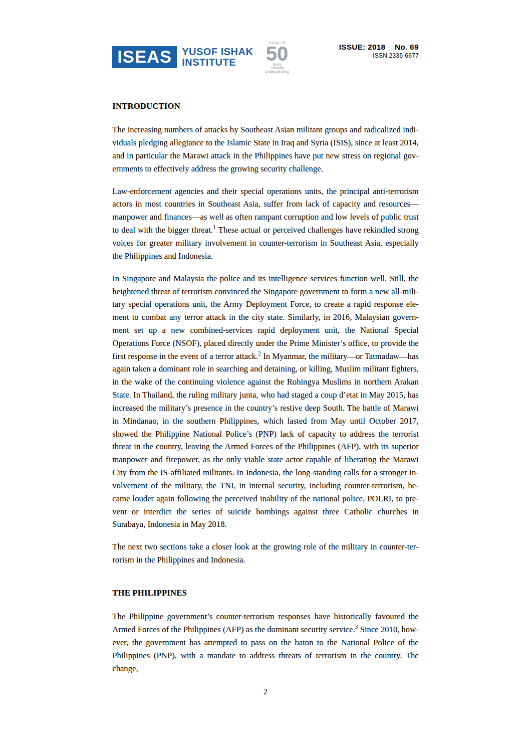ISEAS
YUSOF ISHAK
INSTITUTE
ISEAS ®
50
Unity
Through
Understanding
ISSUE: 2018 No. 69
ISSN 2335-6677
INTRODUCTION
The increasing numbers of attacks by Southeast Asian militant groups and radicalized individuals pledging allegiance to the Islamic State in Iraq and Syria (ISIS), since at least 2014, and in particular the Marawi attack in the Philippines have put new stress on regional governments to effectively address the growing security challenge.
Law-enforcement agencies and their special operations units, the principal anti-terrorism actors in most countries in Southeast Asia, suffer from lack of capacity and resources—manpower and finances—as well as often rampant corruption and low levels of public trust to deal with the bigger threat.1 These actual or perceived challenges have rekindled strong voices for greater military involvement in counter-terrorism in Southeast Asia, especially the Philippines and Indonesia.
In Singapore and Malaysia the police and its intelligence services function well. Still, the heightened threat of terrorism convinced the Singapore government to form a new all-military special operations unit, the Army Deployment Force, to create a rapid response element to combat any terror attack in the city state. Similarly, in 2016, Malaysian government set up a new combined-services rapid deployment unit, the National Special Operations Force (NSOF), placed directly under the Prime Minister’s office, to provide the first response in the event of a terror attack.2 In Myanmar, the military—or Tatmadaw—has again taken a dominant role in searching and detaining, or killing, Muslim militant fighters, in the wake of the continuing violence against the Rohingya Muslims in northern Arakan State. In Thailand, the ruling military junta, who had staged a coup d’etat in May 2015, has increased the military’s presence in the country’s restive deep South. The battle of Marawi in Mindanao, in the southern Philippines, which lasted from May until October 2017, showed the Philippine National Police’s (PNP) lack of capacity to address the terrorist threat in the country, leaving the Armed Forces of the Philippines (AFP), with its superior manpower and firepower, as the only viable state actor capable of liberating the Marawi City from the IS-affiliated militants. In Indonesia, the long-standing calls for a stronger involvement of the military, the TNI, in internal security, including counter-terrorism, became louder again following the perceived inability of the national police, POLRI, to prevent or interdict the series of suicide bombings against three Catholic churches in Surabaya, Indonesia in May 2018.
The next two sections take a closer look at the growing role of the military in counter-terrorism in the Philippines and Indonesia.
THE PHILIPPINES
The Philippine government’s counter-terrorism responses have historically favoured the Armed Forces of the Philippines (AFP) as the dominant security service.3 Since 2010, however, the government has attempted to pass on the baton to the National Police of the Philippines (PNP), with a mandate to address threats of terrorism in the country. The change,
2